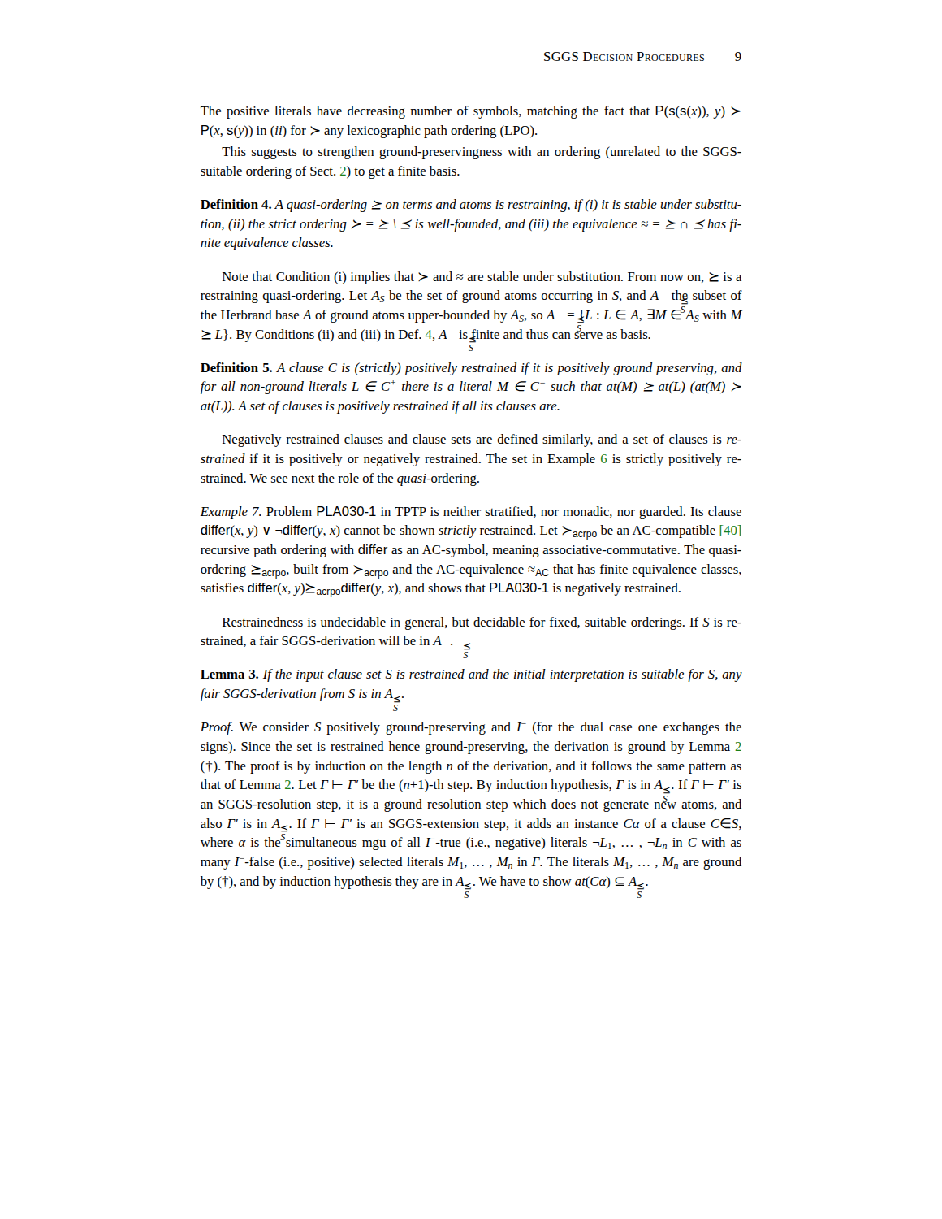SGGS Decision Procedures 9
The positive literals have decreasing number of symbols, matching the fact that P(s(s(x)), y) ≻ P(x, s(y)) in (ii) for ≻ any lexicographic path ordering (LPO).
This suggests to strengthen ground-preservingness with an ordering (unrelated to the SGGS-suitable ordering of Sect. 2) to get a finite basis.
Definition 4. A quasi-ordering ⪰ on terms and atoms is restraining, if (i) it is stable under substitution, (ii) the strict ordering ≻ = ⪰ \ ⪯ is well-founded, and (iii) the equivalence ≈ = ⪰ ∩ ⪯ has finite equivalence classes.
Note that Condition (i) implies that ≻ and ≈ are stable under substitution. From now on, ⪰ is a restraining quasi-ordering. Let AS be the set of ground atoms occurring in S, and A⪯S the subset of the Herbrand base A of ground atoms upper-bounded by AS, so A⪯S = {L : L ∈ A, ∃M ∈ AS with M ⪰ L}. By Conditions (ii) and (iii) in Def. 4, A⪯S is finite and thus can serve as basis.
Definition 5. A clause C is (strictly) positively restrained if it is positively ground preserving, and for all non-ground literals L ∈ C+ there is a literal M ∈ C− such that at(M) ⪰ at(L) (at(M) ≻ at(L)). A set of clauses is positively restrained if all its clauses are.
Negatively restrained clauses and clause sets are defined similarly, and a set of clauses is restrained if it is positively or negatively restrained. The set in Example 6 is strictly positively restrained. We see next the role of the quasi-ordering.
Example 7. Problem PLA030-1 in TPTP is neither stratified, nor monadic, nor guarded. Its clause differ(x, y) ∨ ¬differ(y, x) cannot be shown strictly restrained. Let ≻acrpo be an AC-compatible [40] recursive path ordering with differ as an AC-symbol, meaning associative-commutative. The quasi-ordering ⪰acrpo, built from ≻acrpo and the AC-equivalence ≈AC that has finite equivalence classes, satisfies differ(x, y)⪰acrpodiffer(y, x), and shows that PLA030-1 is negatively restrained.
Restrainedness is undecidable in general, but decidable for fixed, suitable orderings. If S is restrained, a fair SGGS-derivation will be in A⪯S.
Lemma 3. If the input clause set S is restrained and the initial interpretation is suitable for S, any fair SGGS-derivation from S is in A⪯S.
Proof. We consider S positively ground-preserving and I− (for the dual case one exchanges the signs). Since the set is restrained hence ground-preserving, the derivation is ground by Lemma 2 (†). The proof is by induction on the length n of the derivation, and it follows the same pattern as that of Lemma 2. Let Γ ⊢ Γ′ be the (n+1)-th step. By induction hypothesis, Γ is in A⪯S. If Γ ⊢ Γ′ is an SGGS-resolution step, it is a ground resolution step which does not generate new atoms, and also Γ′ is in A⪯S. If Γ ⊢ Γ′ is an SGGS-extension step, it adds an instance Cα of a clause C∈S, where α is the simultaneous mgu of all I−-true (i.e., negative) literals ¬L1, … , ¬Ln in C with as many I−-false (i.e., positive) selected literals M1, … , Mn in Γ. The literals M1, … , Mn are ground by (†), and by induction hypothesis they are in A⪯S. We have to show at(Cα) ⊆ A⪯S.